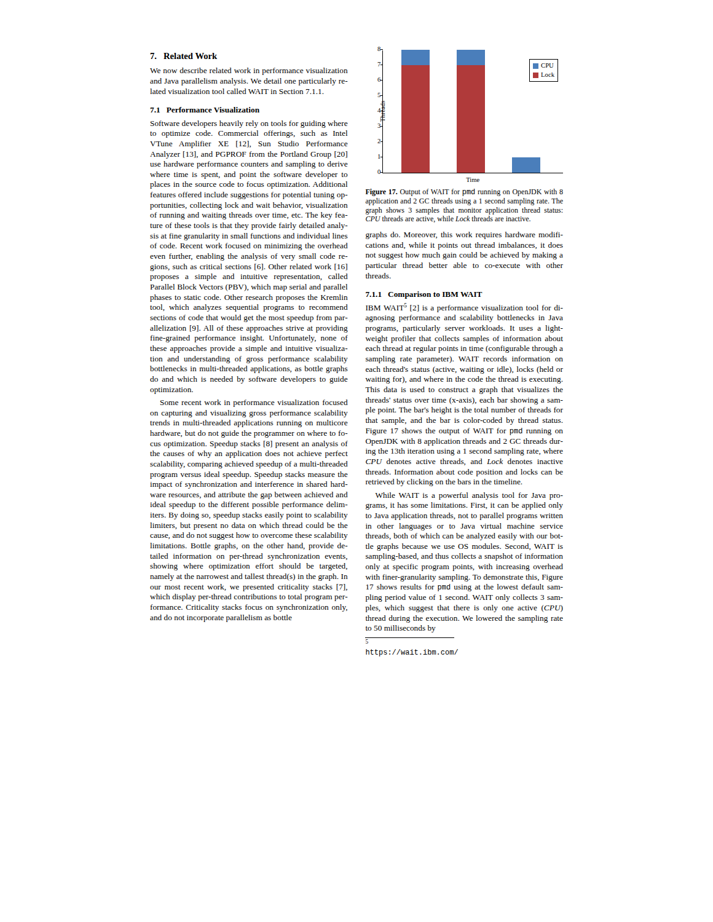7. Related Work
We now describe related work in performance visualization and Java parallelism analysis. We detail one particularly related visualization tool called WAIT in Section 7.1.1.
7.1 Performance Visualization
Software developers heavily rely on tools for guiding where to optimize code. Commercial offerings, such as Intel VTune Amplifier XE [12], Sun Studio Performance Analyzer [13], and PGPROF from the Portland Group [20] use hardware performance counters and sampling to derive where time is spent, and point the software developer to places in the source code to focus optimization. Additional features offered include suggestions for potential tuning opportunities, collecting lock and wait behavior, visualization of running and waiting threads over time, etc. The key feature of these tools is that they provide fairly detailed analysis at fine granularity in small functions and individual lines of code. Recent work focused on minimizing the overhead even further, enabling the analysis of very small code regions, such as critical sections [6]. Other related work [16] proposes a simple and intuitive representation, called Parallel Block Vectors (PBV), which map serial and parallel phases to static code. Other research proposes the Kremlin tool, which analyzes sequential programs to recommend sections of code that would get the most speedup from parallelization [9]. All of these approaches strive at providing fine-grained performance insight. Unfortunately, none of these approaches provide a simple and intuitive visualization and understanding of gross performance scalability bottlenecks in multi-threaded applications, as bottle graphs do and which is needed by software developers to guide optimization.
Some recent work in performance visualization focused on capturing and visualizing gross performance scalability trends in multi-threaded applications running on multicore hardware, but do not guide the programmer on where to focus optimization. Speedup stacks [8] present an analysis of the causes of why an application does not achieve perfect scalability, comparing achieved speedup of a multi-threaded program versus ideal speedup. Speedup stacks measure the impact of synchronization and interference in shared hardware resources, and attribute the gap between achieved and ideal speedup to the different possible performance delimiters. By doing so, speedup stacks easily point to scalability limiters, but present no data on which thread could be the cause, and do not suggest how to overcome these scalability limitations. Bottle graphs, on the other hand, provide detailed information on per-thread synchronization events, showing where optimization effort should be targeted, namely at the narrowest and tallest thread(s) in the graph. In our most recent work, we presented criticality stacks [7], which display per-thread contributions to total program performance. Criticality stacks focus on synchronization only, and do not incorporate parallelism as bottle
Threads
0
1
2
3
4
5
6
7
8
CPU
Lock
Time
Figure 17. Output of WAIT for pmd running on OpenJDK with 8 application and 2 GC threads using a 1 second sampling rate. The graph shows 3 samples that monitor application thread status: CPU threads are active, while Lock threads are inactive.
graphs do. Moreover, this work requires hardware modifications and, while it points out thread imbalances, it does not suggest how much gain could be achieved by making a particular thread better able to co-execute with other threads.
7.1.1 Comparison to IBM WAIT
IBM WAIT5 [2] is a performance visualization tool for diagnosing performance and scalability bottlenecks in Java programs, particularly server workloads. It uses a lightweight profiler that collects samples of information about each thread at regular points in time (configurable through a sampling rate parameter). WAIT records information on each thread's status (active, waiting or idle), locks (held or waiting for), and where in the code the thread is executing. This data is used to construct a graph that visualizes the threads' status over time (x-axis), each bar showing a sample point. The bar's height is the total number of threads for that sample, and the bar is color-coded by thread status. Figure 17 shows the output of WAIT for pmd running on OpenJDK with 8 application threads and 2 GC threads during the 13th iteration using a 1 second sampling rate, where CPU denotes active threads, and Lock denotes inactive threads. Information about code position and locks can be retrieved by clicking on the bars in the timeline.
While WAIT is a powerful analysis tool for Java programs, it has some limitations. First, it can be applied only to Java application threads, not to parallel programs written in other languages or to Java virtual machine service threads, both of which can be analyzed easily with our bottle graphs because we use OS modules. Second, WAIT is sampling-based, and thus collects a snapshot of information only at specific program points, with increasing overhead with finer-granularity sampling. To demonstrate this, Figure 17 shows results for pmd using at the lowest default sampling period value of 1 second. WAIT only collects 3 samples, which suggest that there is only one active (CPU) thread during the execution. We lowered the sampling rate to 50 milliseconds by
5 https://wait.ibm.com/